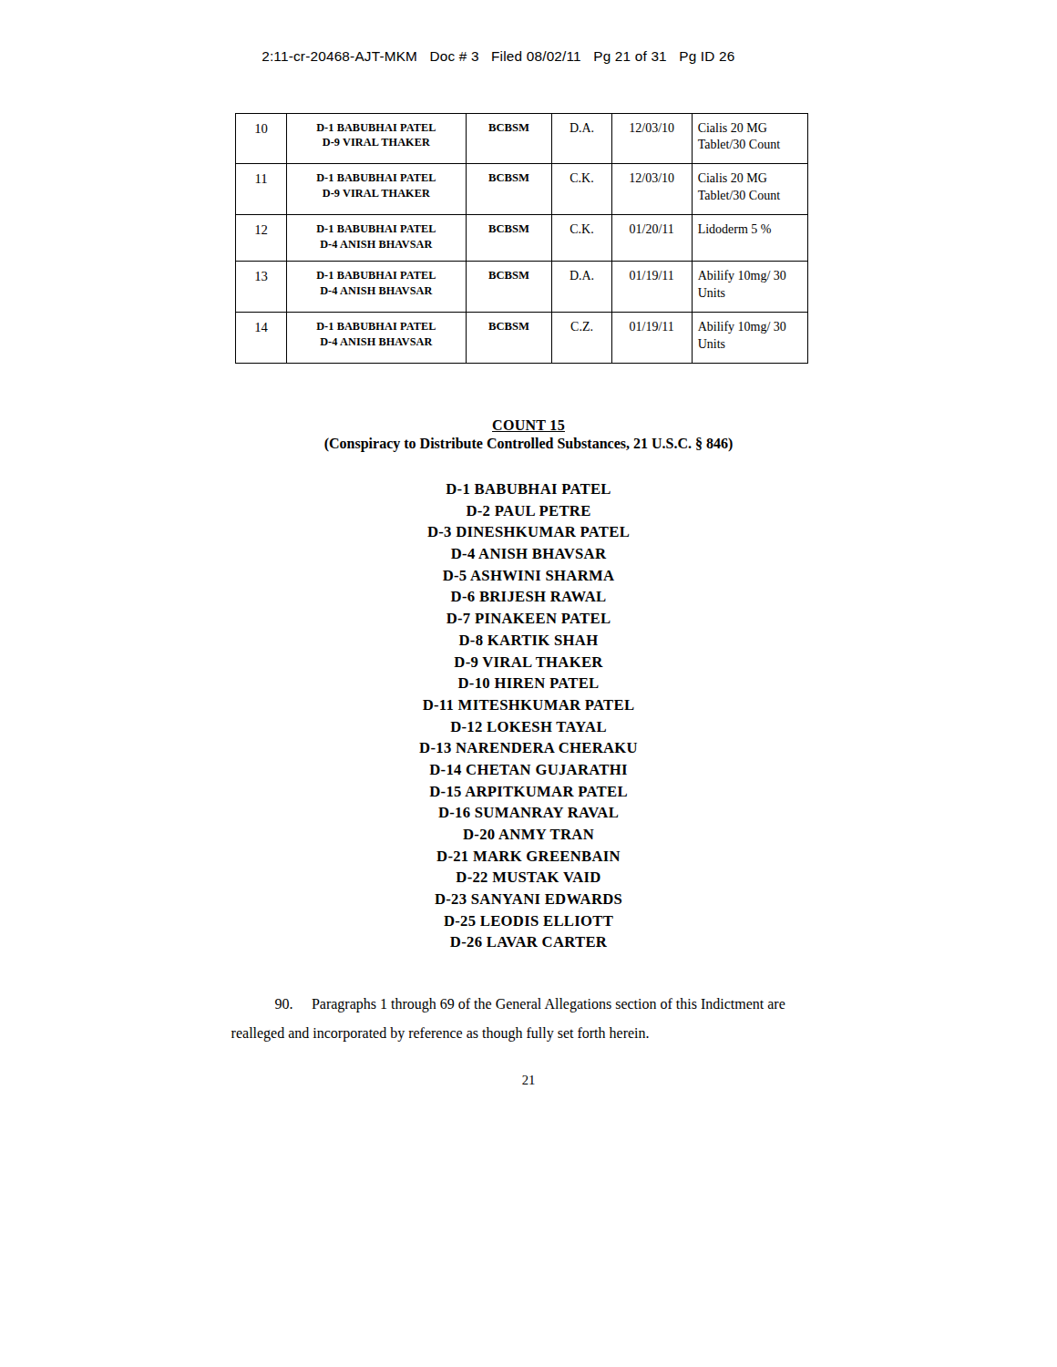2:11-cr-20468-AJT-MKM Doc # 3 Filed 08/02/11 Pg 21 of 31 Pg ID 26
| 10 | D-1 BABUBHAI PATEL D-9 VIRAL THAKER | BCBSM | D.A. | 12/03/10 | Cialis 20 MG Tablet/30 Count |
| 11 | D-1 BABUBHAI PATEL D-9 VIRAL THAKER | BCBSM | C.K. | 12/03/10 | Cialis 20 MG Tablet/30 Count |
| 12 | D-1 BABUBHAI PATEL D-4 ANISH BHAVSAR | BCBSM | C.K. | 01/20/11 | Lidoderm 5 % |
| 13 | D-1 BABUBHAI PATEL D-4 ANISH BHAVSAR | BCBSM | D.A. | 01/19/11 | Abilify 10mg/ 30 Units |
| 14 | D-1 BABUBHAI PATEL D-4 ANISH BHAVSAR | BCBSM | C.Z. | 01/19/11 | Abilify 10mg/ 30 Units |
COUNT 15 (Conspiracy to Distribute Controlled Substances, 21 U.S.C. § 846)
D-1 BABUBHAI PATEL
D-2 PAUL PETRE
D-3 DINESHKUMAR PATEL
D-4 ANISH BHAVSAR
D-5 ASHWINI SHARMA
D-6 BRIJESH RAWAL
D-7 PINAKEEN PATEL
D-8 KARTIK SHAH
D-9 VIRAL THAKER
D-10 HIREN PATEL
D-11 MITESHKUMAR PATEL
D-12 LOKESH TAYAL
D-13 NARENDERA CHERAKU
D-14 CHETAN GUJARATHI
D-15 ARPITKUMAR PATEL
D-16 SUMANRAY RAVAL
D-20 ANMY TRAN
D-21 MARK GREENBAIN
D-22 MUSTAK VAID
D-23 SANYANI EDWARDS
D-25 LEODIS ELLIOTT
D-26 LAVAR CARTER
90. Paragraphs 1 through 69 of the General Allegations section of this Indictment are realleged and incorporated by reference as though fully set forth herein.
21